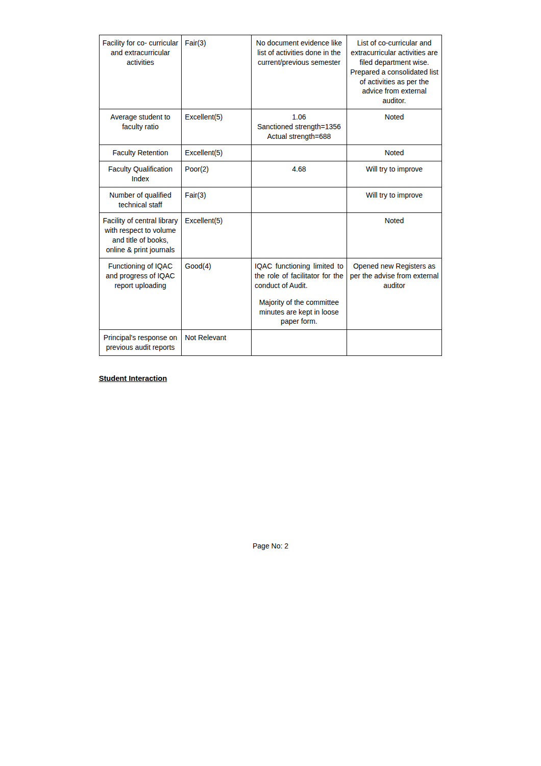| Facility for co- curricular and extracurricular activities | Fair(3) | No document evidence like list of activities done in the current/previous semester | List of co-curricular and extracurricular activities are filed department wise. Prepared a consolidated list of activities as per the advice from external auditor. |
| Average student to faculty ratio | Excellent(5) | 1.06 Sanctioned strength=1356 Actual strength=688 | Noted |
| Faculty Retention | Excellent(5) | | Noted |
| Faculty Qualification Index | Poor(2) | 4.68 | Will try to improve |
| Number of qualified technical staff | Fair(3) | | Will try to improve |
| Facility of central library with respect to volume and title of books, online & print journals | Excellent(5) | | Noted |
| Functioning of IQAC and progress of IQAC report uploading | Good(4) | IQAC functioning limited to the role of facilitator for the conduct of Audit. Majority of the committee minutes are kept in loose paper form. | Opened new Registers as per the advise from external auditor |
| Principal's response on previous audit reports | Not Relevant | | |
Student Interaction
Page No: 2